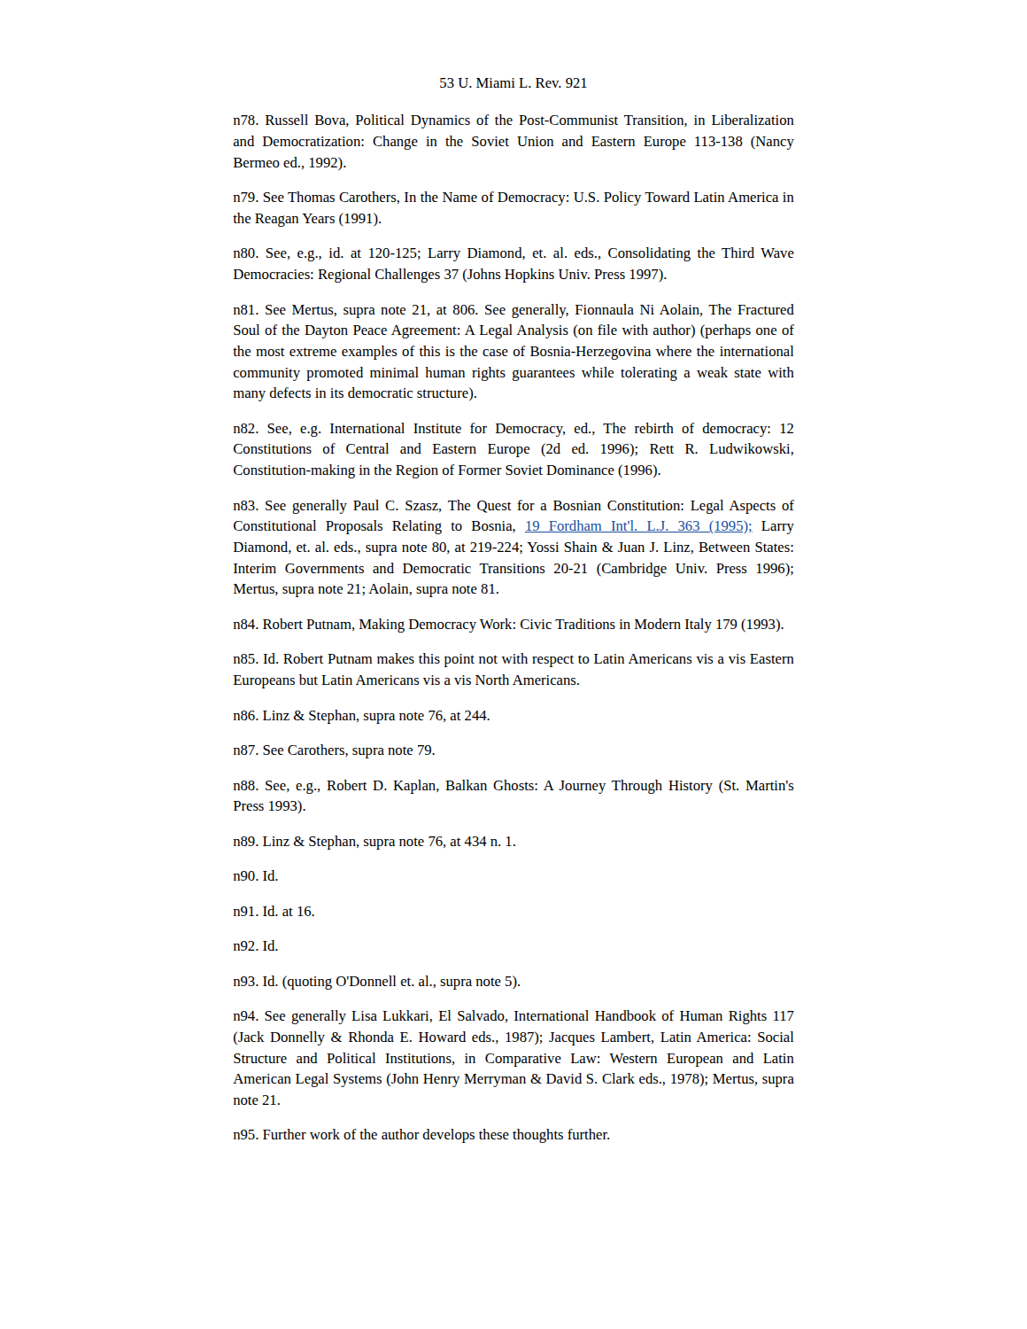53 U. Miami L. Rev. 921
n78. Russell Bova, Political Dynamics of the Post-Communist Transition, in Liberalization and Democratization: Change in the Soviet Union and Eastern Europe 113-138 (Nancy Bermeo ed., 1992).
n79. See Thomas Carothers, In the Name of Democracy: U.S. Policy Toward Latin America in the Reagan Years (1991).
n80. See, e.g., id. at 120-125; Larry Diamond, et. al. eds., Consolidating the Third Wave Democracies: Regional Challenges 37 (Johns Hopkins Univ. Press 1997).
n81. See Mertus, supra note 21, at 806. See generally, Fionnaula Ni Aolain, The Fractured Soul of the Dayton Peace Agreement: A Legal Analysis (on file with author) (perhaps one of the most extreme examples of this is the case of Bosnia-Herzegovina where the international community promoted minimal human rights guarantees while tolerating a weak state with many defects in its democratic structure).
n82. See, e.g. International Institute for Democracy, ed., The rebirth of democracy: 12 Constitutions of Central and Eastern Europe (2d ed. 1996); Rett R. Ludwikowski, Constitution-making in the Region of Former Soviet Dominance (1996).
n83. See generally Paul C. Szasz, The Quest for a Bosnian Constitution: Legal Aspects of Constitutional Proposals Relating to Bosnia, 19 Fordham Int'l. L.J. 363 (1995); Larry Diamond, et. al. eds., supra note 80, at 219-224; Yossi Shain & Juan J. Linz, Between States: Interim Governments and Democratic Transitions 20-21 (Cambridge Univ. Press 1996); Mertus, supra note 21; Aolain, supra note 81.
n84. Robert Putnam, Making Democracy Work: Civic Traditions in Modern Italy 179 (1993).
n85. Id. Robert Putnam makes this point not with respect to Latin Americans vis a vis Eastern Europeans but Latin Americans vis a vis North Americans.
n86. Linz & Stephan, supra note 76, at 244.
n87. See Carothers, supra note 79.
n88. See, e.g., Robert D. Kaplan, Balkan Ghosts: A Journey Through History (St. Martin's Press 1993).
n89. Linz & Stephan, supra note 76, at 434 n. 1.
n90. Id.
n91. Id. at 16.
n92. Id.
n93. Id. (quoting O'Donnell et. al., supra note 5).
n94. See generally Lisa Lukkari, El Salvado, International Handbook of Human Rights 117 (Jack Donnelly & Rhonda E. Howard eds., 1987); Jacques Lambert, Latin America: Social Structure and Political Institutions, in Comparative Law: Western European and Latin American Legal Systems (John Henry Merryman & David S. Clark eds., 1978); Mertus, supra note 21.
n95. Further work of the author develops these thoughts further.